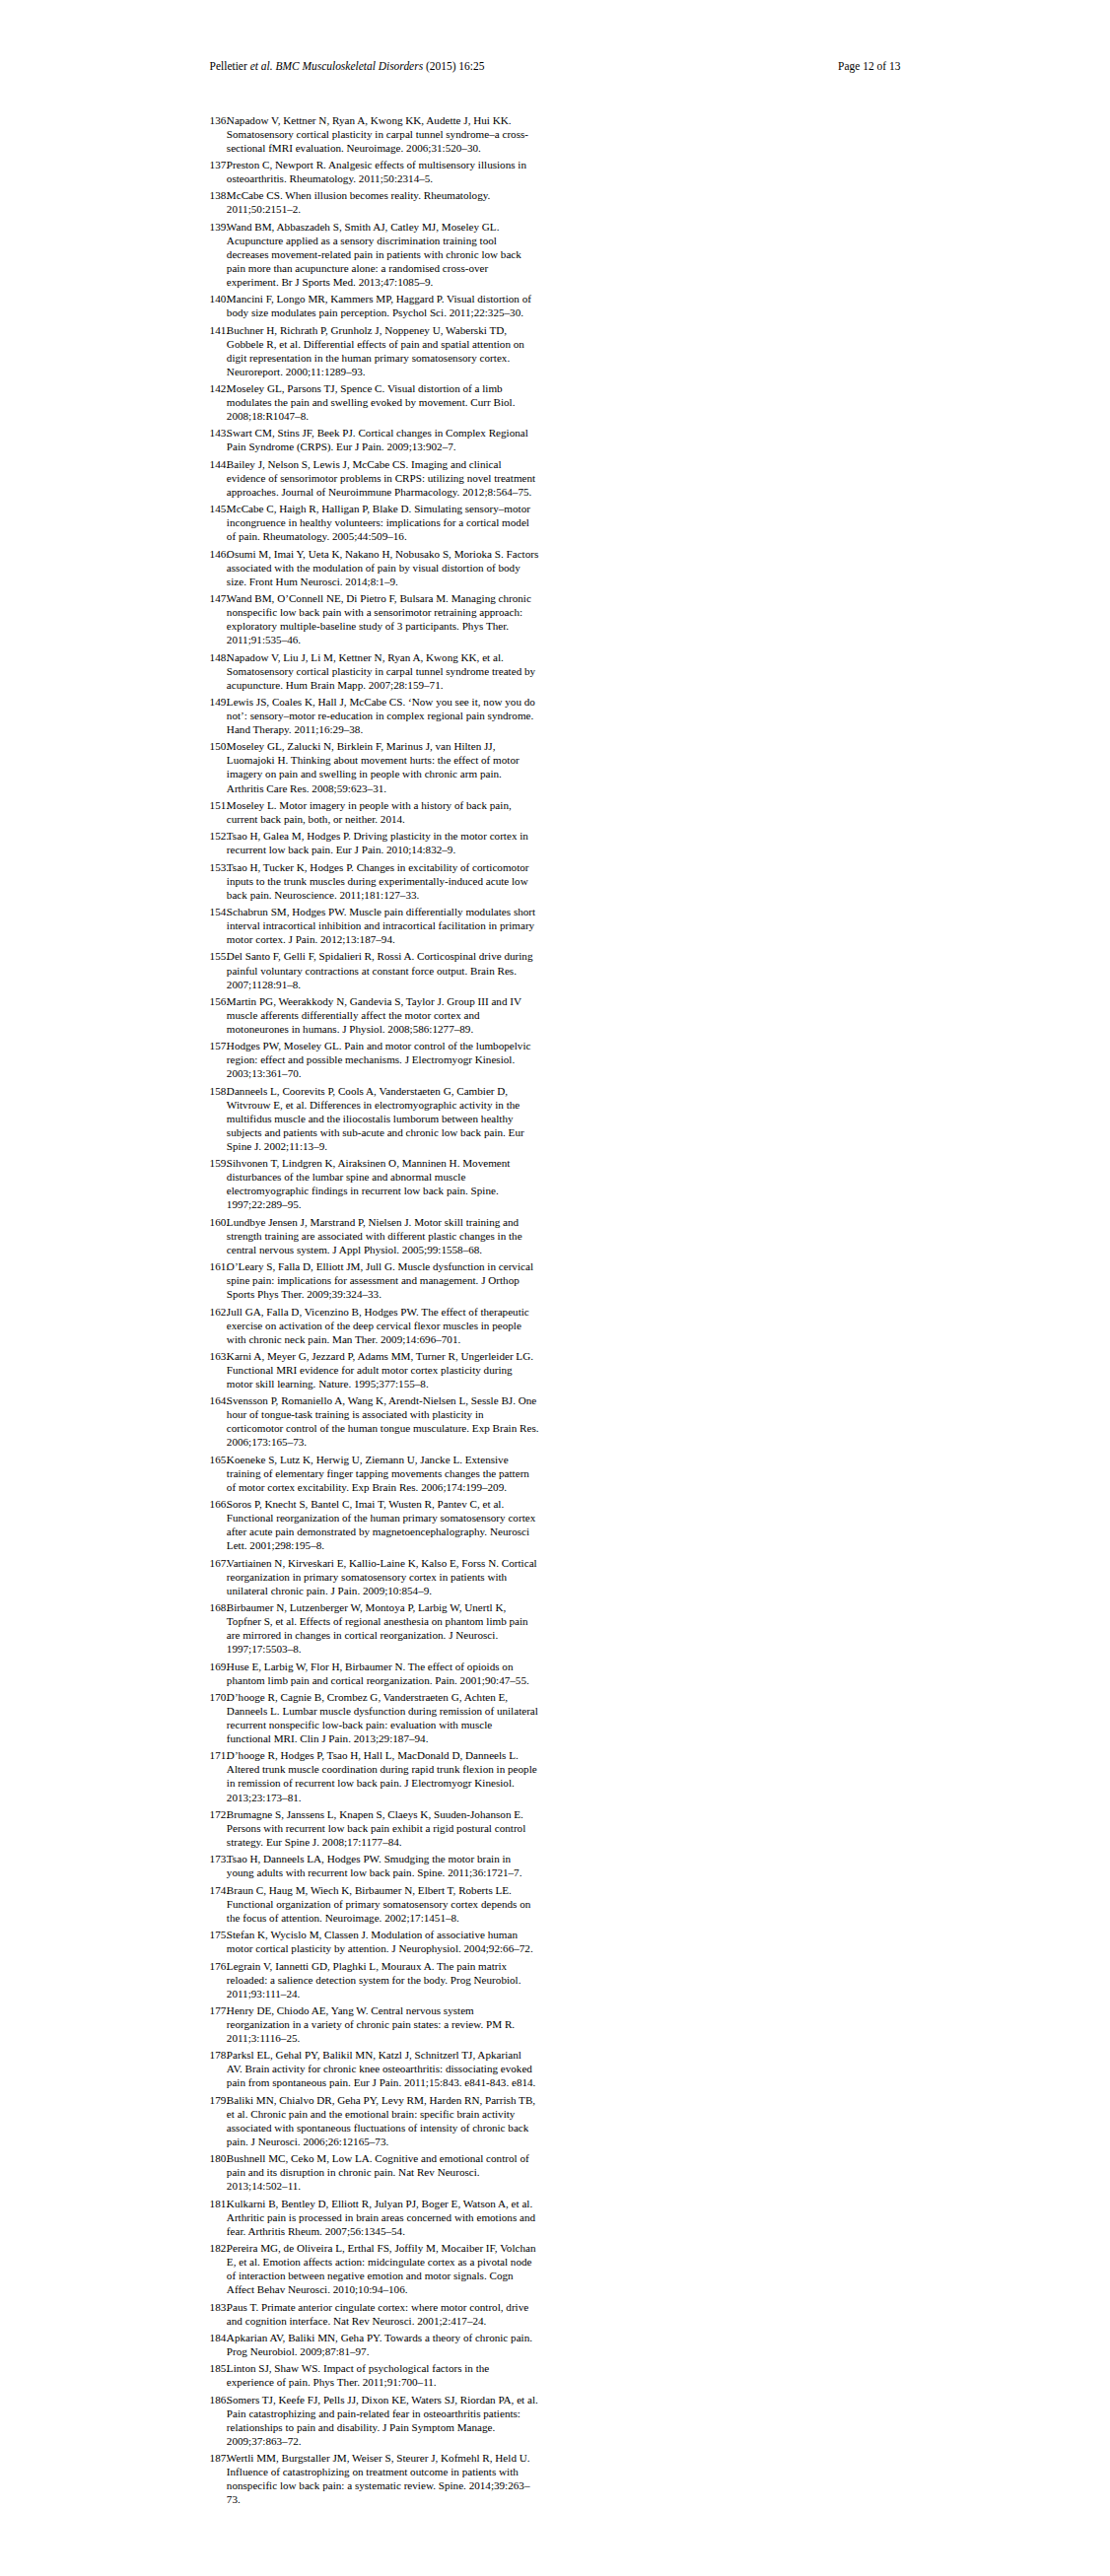Pelletier et al. BMC Musculoskeletal Disorders (2015) 16:25
Page 12 of 13
136. Napadow V, Kettner N, Ryan A, Kwong KK, Audette J, Hui KK. Somatosensory cortical plasticity in carpal tunnel syndrome–a cross-sectional fMRI evaluation. Neuroimage. 2006;31:520–30.
137. Preston C, Newport R. Analgesic effects of multisensory illusions in osteoarthritis. Rheumatology. 2011;50:2314–5.
138. McCabe CS. When illusion becomes reality. Rheumatology. 2011;50:2151–2.
139. Wand BM, Abbaszadeh S, Smith AJ, Catley MJ, Moseley GL. Acupuncture applied as a sensory discrimination training tool decreases movement-related pain in patients with chronic low back pain more than acupuncture alone: a randomised cross-over experiment. Br J Sports Med. 2013;47:1085–9.
140. Mancini F, Longo MR, Kammers MP, Haggard P. Visual distortion of body size modulates pain perception. Psychol Sci. 2011;22:325–30.
141. Buchner H, Richrath P, Grunholz J, Noppeney U, Waberski TD, Gobbele R, et al. Differential effects of pain and spatial attention on digit representation in the human primary somatosensory cortex. Neuroreport. 2000;11:1289–93.
142. Moseley GL, Parsons TJ, Spence C. Visual distortion of a limb modulates the pain and swelling evoked by movement. Curr Biol. 2008;18:R1047–8.
143. Swart CM, Stins JF, Beek PJ. Cortical changes in Complex Regional Pain Syndrome (CRPS). Eur J Pain. 2009;13:902–7.
144. Bailey J, Nelson S, Lewis J, McCabe CS. Imaging and clinical evidence of sensorimotor problems in CRPS: utilizing novel treatment approaches. Journal of Neuroimmune Pharmacology. 2012;8:564–75.
145. McCabe C, Haigh R, Halligan P, Blake D. Simulating sensory–motor incongruence in healthy volunteers: implications for a cortical model of pain. Rheumatology. 2005;44:509–16.
146. Osumi M, Imai Y, Ueta K, Nakano H, Nobusako S, Morioka S. Factors associated with the modulation of pain by visual distortion of body size. Front Hum Neurosci. 2014;8:1–9.
147. Wand BM, O’Connell NE, Di Pietro F, Bulsara M. Managing chronic nonspecific low back pain with a sensorimotor retraining approach: exploratory multiple-baseline study of 3 participants. Phys Ther. 2011;91:535–46.
148. Napadow V, Liu J, Li M, Kettner N, Ryan A, Kwong KK, et al. Somatosensory cortical plasticity in carpal tunnel syndrome treated by acupuncture. Hum Brain Mapp. 2007;28:159–71.
149. Lewis JS, Coales K, Hall J, McCabe CS. ‘Now you see it, now you do not’: sensory–motor re-education in complex regional pain syndrome. Hand Therapy. 2011;16:29–38.
150. Moseley GL, Zalucki N, Birklein F, Marinus J, van Hilten JJ, Luomajoki H. Thinking about movement hurts: the effect of motor imagery on pain and swelling in people with chronic arm pain. Arthritis Care Res. 2008;59:623–31.
151. Moseley L. Motor imagery in people with a history of back pain, current back pain, both, or neither. 2014.
152. Tsao H, Galea M, Hodges P. Driving plasticity in the motor cortex in recurrent low back pain. Eur J Pain. 2010;14:832–9.
153. Tsao H, Tucker K, Hodges P. Changes in excitability of corticomotor inputs to the trunk muscles during experimentally-induced acute low back pain. Neuroscience. 2011;181:127–33.
154. Schabrun SM, Hodges PW. Muscle pain differentially modulates short interval intracortical inhibition and intracortical facilitation in primary motor cortex. J Pain. 2012;13:187–94.
155. Del Santo F, Gelli F, Spidalieri R, Rossi A. Corticospinal drive during painful voluntary contractions at constant force output. Brain Res. 2007;1128:91–8.
156. Martin PG, Weerakkody N, Gandevia S, Taylor J. Group III and IV muscle afferents differentially affect the motor cortex and motoneurones in humans. J Physiol. 2008;586:1277–89.
157. Hodges PW, Moseley GL. Pain and motor control of the lumbopelvic region: effect and possible mechanisms. J Electromyogr Kinesiol. 2003;13:361–70.
158. Danneels L, Coorevits P, Cools A, Vanderstaeten G, Cambier D, Witvrouw E, et al. Differences in electromyographic activity in the multifidus muscle and the iliocostalis lumborum between healthy subjects and patients with sub-acute and chronic low back pain. Eur Spine J. 2002;11:13–9.
159. Sihvonen T, Lindgren K, Airaksinen O, Manninen H. Movement disturbances of the lumbar spine and abnormal muscle electromyographic findings in recurrent low back pain. Spine. 1997;22:289–95.
160. Lundbye Jensen J, Marstrand P, Nielsen J. Motor skill training and strength training are associated with different plastic changes in the central nervous system. J Appl Physiol. 2005;99:1558–68.
161. O’Leary S, Falla D, Elliott JM, Jull G. Muscle dysfunction in cervical spine pain: implications for assessment and management. J Orthop Sports Phys Ther. 2009;39:324–33.
162. Jull GA, Falla D, Vicenzino B, Hodges PW. The effect of therapeutic exercise on activation of the deep cervical flexor muscles in people with chronic neck pain. Man Ther. 2009;14:696–701.
163. Karni A, Meyer G, Jezzard P, Adams MM, Turner R, Ungerleider LG. Functional MRI evidence for adult motor cortex plasticity during motor skill learning. Nature. 1995;377:155–8.
164. Svensson P, Romaniello A, Wang K, Arendt-Nielsen L, Sessle BJ. One hour of tongue-task training is associated with plasticity in corticomotor control of the human tongue musculature. Exp Brain Res. 2006;173:165–73.
165. Koeneke S, Lutz K, Herwig U, Ziemann U, Jancke L. Extensive training of elementary finger tapping movements changes the pattern of motor cortex excitability. Exp Brain Res. 2006;174:199–209.
166. Soros P, Knecht S, Bantel C, Imai T, Wusten R, Pantev C, et al. Functional reorganization of the human primary somatosensory cortex after acute pain demonstrated by magnetoencephalography. Neurosci Lett. 2001;298:195–8.
167. Vartiainen N, Kirveskari E, Kallio-Laine K, Kalso E, Forss N. Cortical reorganization in primary somatosensory cortex in patients with unilateral chronic pain. J Pain. 2009;10:854–9.
168. Birbaumer N, Lutzenberger W, Montoya P, Larbig W, Unertl K, Topfner S, et al. Effects of regional anesthesia on phantom limb pain are mirrored in changes in cortical reorganization. J Neurosci. 1997;17:5503–8.
169. Huse E, Larbig W, Flor H, Birbaumer N. The effect of opioids on phantom limb pain and cortical reorganization. Pain. 2001;90:47–55.
170. D’hooge R, Cagnie B, Crombez G, Vanderstraeten G, Achten E, Danneels L. Lumbar muscle dysfunction during remission of unilateral recurrent nonspecific low-back pain: evaluation with muscle functional MRI. Clin J Pain. 2013;29:187–94.
171. D’hooge R, Hodges P, Tsao H, Hall L, MacDonald D, Danneels L. Altered trunk muscle coordination during rapid trunk flexion in people in remission of recurrent low back pain. J Electromyogr Kinesiol. 2013;23:173–81.
172. Brumagne S, Janssens L, Knapen S, Claeys K, Suuden-Johanson E. Persons with recurrent low back pain exhibit a rigid postural control strategy. Eur Spine J. 2008;17:1177–84.
173. Tsao H, Danneels LA, Hodges PW. Smudging the motor brain in young adults with recurrent low back pain. Spine. 2011;36:1721–7.
174. Braun C, Haug M, Wiech K, Birbaumer N, Elbert T, Roberts LE. Functional organization of primary somatosensory cortex depends on the focus of attention. Neuroimage. 2002;17:1451–8.
175. Stefan K, Wycislo M, Classen J. Modulation of associative human motor cortical plasticity by attention. J Neurophysiol. 2004;92:66–72.
176. Legrain V, Iannetti GD, Plaghki L, Mouraux A. The pain matrix reloaded: a salience detection system for the body. Prog Neurobiol. 2011;93:111–24.
177. Henry DE, Chiodo AE, Yang W. Central nervous system reorganization in a variety of chronic pain states: a review. PM R. 2011;3:1116–25.
178. Parksl EL, Gehal PY, Balikil MN, Katzl J, Schnitzerl TJ, Apkarianl AV. Brain activity for chronic knee osteoarthritis: dissociating evoked pain from spontaneous pain. Eur J Pain. 2011;15:843. e841-843. e814.
179. Baliki MN, Chialvo DR, Geha PY, Levy RM, Harden RN, Parrish TB, et al. Chronic pain and the emotional brain: specific brain activity associated with spontaneous fluctuations of intensity of chronic back pain. J Neurosci. 2006;26:12165–73.
180. Bushnell MC, Ceko M, Low LA. Cognitive and emotional control of pain and its disruption in chronic pain. Nat Rev Neurosci. 2013;14:502–11.
181. Kulkarni B, Bentley D, Elliott R, Julyan PJ, Boger E, Watson A, et al. Arthritic pain is processed in brain areas concerned with emotions and fear. Arthritis Rheum. 2007;56:1345–54.
182. Pereira MG, de Oliveira L, Erthal FS, Joffily M, Mocaiber IF, Volchan E, et al. Emotion affects action: midcingulate cortex as a pivotal node of interaction between negative emotion and motor signals. Cogn Affect Behav Neurosci. 2010;10:94–106.
183. Paus T. Primate anterior cingulate cortex: where motor control, drive and cognition interface. Nat Rev Neurosci. 2001;2:417–24.
184. Apkarian AV, Baliki MN, Geha PY. Towards a theory of chronic pain. Prog Neurobiol. 2009;87:81–97.
185. Linton SJ, Shaw WS. Impact of psychological factors in the experience of pain. Phys Ther. 2011;91:700–11.
186. Somers TJ, Keefe FJ, Pells JJ, Dixon KE, Waters SJ, Riordan PA, et al. Pain catastrophizing and pain-related fear in osteoarthritis patients: relationships to pain and disability. J Pain Symptom Manage. 2009;37:863–72.
187. Wertli MM, Burgstaller JM, Weiser S, Steurer J, Kofmehl R, Held U. Influence of catastrophizing on treatment outcome in patients with nonspecific low back pain: a systematic review. Spine. 2014;39:263–73.